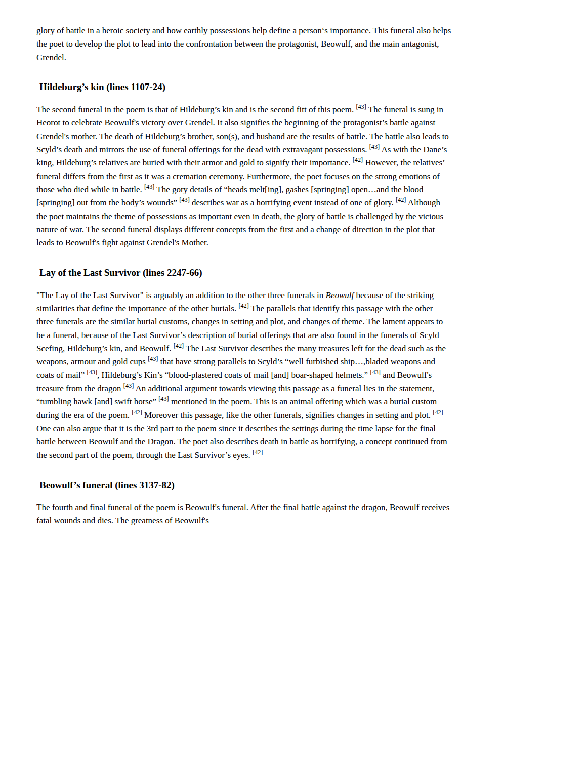glory of battle in a heroic society and how earthly possessions help define a person‘s importance. This funeral also helps the poet to develop the plot to lead into the confrontation between the protagonist, Beowulf, and the main antagonist, Grendel.
Hildeburg’s kin (lines 1107-24)
The second funeral in the poem is that of Hildeburg’s kin and is the second fitt of this poem. [43] The funeral is sung in Heorot to celebrate Beowulf's victory over Grendel. It also signifies the beginning of the protagonist’s battle against Grendel's mother. The death of Hildeburg’s brother, son(s), and husband are the results of battle. The battle also leads to Scyld’s death and mirrors the use of funeral offerings for the dead with extravagant possessions. [43] As with the Dane’s king, Hildeburg’s relatives are buried with their armor and gold to signify their importance. [42] However, the relatives’ funeral differs from the first as it was a cremation ceremony. Furthermore, the poet focuses on the strong emotions of those who died while in battle. [43] The gory details of “heads melt[ing], gashes [springing] open…and the blood [springing] out from the body’s wounds” [43] describes war as a horrifying event instead of one of glory. [42] Although the poet maintains the theme of possessions as important even in death, the glory of battle is challenged by the vicious nature of war. The second funeral displays different concepts from the first and a change of direction in the plot that leads to Beowulf's fight against Grendel's Mother.
Lay of the Last Survivor (lines 2247-66)
"The Lay of the Last Survivor" is arguably an addition to the other three funerals in Beowulf because of the striking similarities that define the importance of the other burials. [42] The parallels that identify this passage with the other three funerals are the similar burial customs, changes in setting and plot, and changes of theme. The lament appears to be a funeral, because of the Last Survivor’s description of burial offerings that are also found in the funerals of Scyld Scefing, Hildeburg’s kin, and Beowulf. [42] The Last Survivor describes the many treasures left for the dead such as the weapons, armour and gold cups [43] that have strong parallels to Scyld’s “well furbished ship…,bladed weapons and coats of mail” [43], Hildeburg’s Kin’s “blood-plastered coats of mail [and] boar-shaped helmets.” [43] and Beowulf's treasure from the dragon [43] An additional argument towards viewing this passage as a funeral lies in the statement, “tumbling hawk [and] swift horse” [43] mentioned in the poem. This is an animal offering which was a burial custom during the era of the poem. [42] Moreover this passage, like the other funerals, signifies changes in setting and plot. [42] One can also argue that it is the 3rd part to the poem since it describes the settings during the time lapse for the final battle between Beowulf and the Dragon. The poet also describes death in battle as horrifying, a concept continued from the second part of the poem, through the Last Survivor’s eyes. [42]
Beowulf’s funeral (lines 3137-82)
The fourth and final funeral of the poem is Beowulf's funeral. After the final battle against the dragon, Beowulf receives fatal wounds and dies. The greatness of Beowulf's